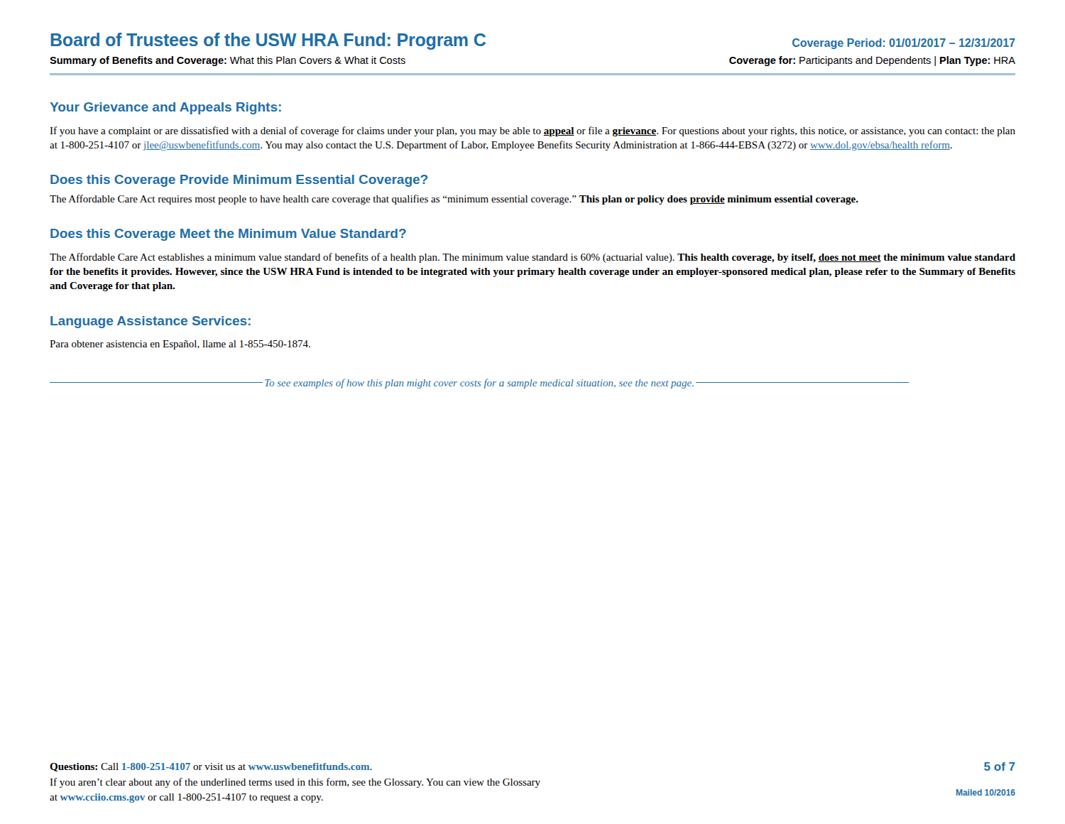Board of Trustees of the USW HRA Fund: Program C
Coverage Period: 01/01/2017 – 12/31/2017
Summary of Benefits and Coverage: What this Plan Covers & What it Costs
Coverage for: Participants and Dependents | Plan Type: HRA
Your Grievance and Appeals Rights:
If you have a complaint or are dissatisfied with a denial of coverage for claims under your plan, you may be able to appeal or file a grievance. For questions about your rights, this notice, or assistance, you can contact: the plan at 1-800-251-4107 or jlee@uswbenefitfunds.com. You may also contact the U.S. Department of Labor, Employee Benefits Security Administration at 1-866-444-EBSA (3272) or www.dol.gov/ebsa/health reform.
Does this Coverage Provide Minimum Essential Coverage?
The Affordable Care Act requires most people to have health care coverage that qualifies as “minimum essential coverage.” This plan or policy does provide minimum essential coverage.
Does this Coverage Meet the Minimum Value Standard?
The Affordable Care Act establishes a minimum value standard of benefits of a health plan. The minimum value standard is 60% (actuarial value). This health coverage, by itself, does not meet the minimum value standard for the benefits it provides. However, since the USW HRA Fund is intended to be integrated with your primary health coverage under an employer-sponsored medical plan, please refer to the Summary of Benefits and Coverage for that plan.
Language Assistance Services:
Para obtener asistencia en Español, llame al 1-855-450-1874.
To see examples of how this plan might cover costs for a sample medical situation, see the next page.
Questions: Call 1-800-251-4107 or visit us at www.uswbenefitfunds.com.
If you aren’t clear about any of the underlined terms used in this form, see the Glossary. You can view the Glossary
at www.cciio.cms.gov or call 1-800-251-4107 to request a copy.
5 of 7
Mailed 10/2016